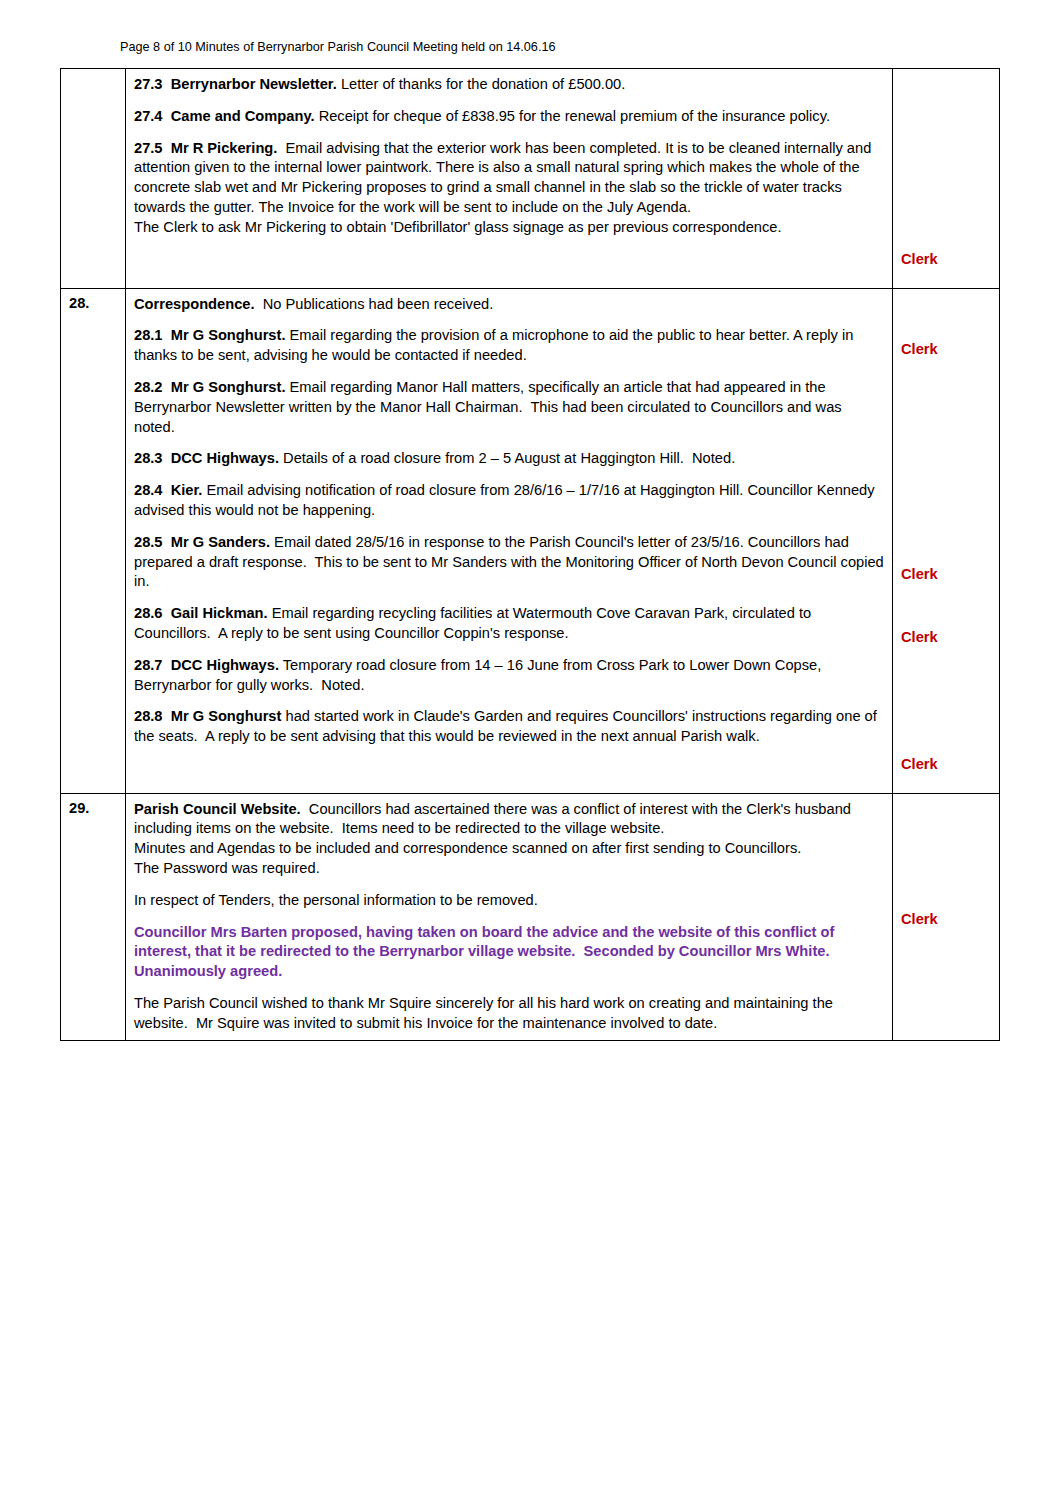Page 8 of 10 Minutes of Berrynarbor Parish Council Meeting held on 14.06.16
| | 27.3 Berrynarbor Newsletter. Letter of thanks for the donation of £500.00. 27.4 Came and Company. Receipt for cheque of £838.95 for the renewal premium of the insurance policy. 27.5 Mr R Pickering. Email advising that the exterior work has been completed. It is to be cleaned internally and attention given to the internal lower paintwork. There is also a small natural spring which makes the whole of the concrete slab wet and Mr Pickering proposes to grind a small channel in the slab so the trickle of water tracks towards the gutter. The Invoice for the work will be sent to include on the July Agenda. The Clerk to ask Mr Pickering to obtain 'Defibrillator' glass signage as per previous correspondence. | Clerk |
| 28. | Correspondence. No Publications had been received. 28.1 Mr G Songhurst. Email regarding the provision of a microphone to aid the public to hear better. A reply in thanks to be sent, advising he would be contacted if needed. 28.2 Mr G Songhurst. Email regarding Manor Hall matters, specifically an article that had appeared in the Berrynarbor Newsletter written by the Manor Hall Chairman. This had been circulated to Councillors and was noted. 28.3 DCC Highways. Details of a road closure from 2 – 5 August at Haggington Hill. Noted. 28.4 Kier. Email advising notification of road closure from 28/6/16 – 1/7/16 at Haggington Hill. Councillor Kennedy advised this would not be happening. 28.5 Mr G Sanders. Email dated 28/5/16 in response to the Parish Council's letter of 23/5/16. Councillors had prepared a draft response. This to be sent to Mr Sanders with the Monitoring Officer of North Devon Council copied in. 28.6 Gail Hickman. Email regarding recycling facilities at Watermouth Cove Caravan Park, circulated to Councillors. A reply to be sent using Councillor Coppin's response. 28.7 DCC Highways. Temporary road closure from 14 – 16 June from Cross Park to Lower Down Copse, Berrynarbor for gully works. Noted. 28.8 Mr G Songhurst had started work in Claude's Garden and requires Councillors' instructions regarding one of the seats. A reply to be sent advising that this would be reviewed in the next annual Parish walk. | Clerk Clerk Clerk Clerk |
| 29. | Parish Council Website. Councillors had ascertained there was a conflict of interest with the Clerk's husband including items on the website. Items need to be redirected to the village website. Minutes and Agendas to be included and correspondence scanned on after first sending to Councillors. The Password was required. In respect of Tenders, the personal information to be removed. Councillor Mrs Barten proposed, having taken on board the advice and the website of this conflict of interest, that it be redirected to the Berrynarbor village website. Seconded by Councillor Mrs White. Unanimously agreed. The Parish Council wished to thank Mr Squire sincerely for all his hard work on creating and maintaining the website. Mr Squire was invited to submit his Invoice for the maintenance involved to date. | Clerk |